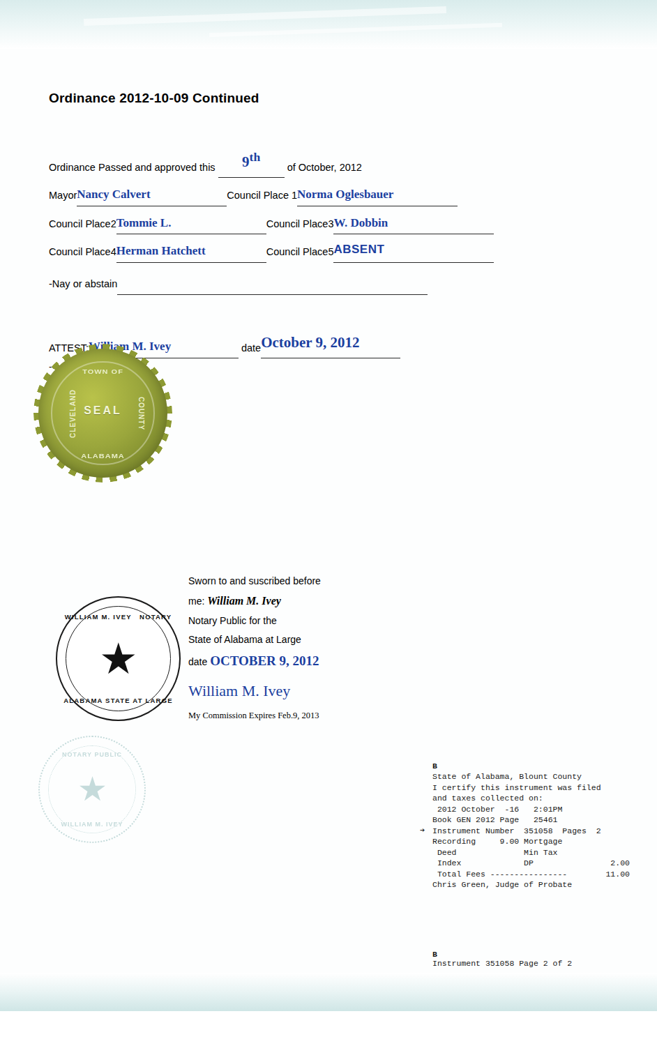Ordinance 2012-10-09 Continued
Ordinance Passed and approved this 9th of October, 2012
MayorNancy Calvert Council Place 1Norma Oglesbauer
Council Place2Tommie L. Council Place3W. Dobbin
Council Place4Herman Hatchett Council Place5ABSENT
-Nay or abstain
ATTEST:William M. Ivey dateOctober 9, 2012
---------Town Clerk
TOWN OF
SEAL
ALABAMA
CLEVELAND
COUNTY
WILLIAM M. IVEY NOTARY
★
ALABAMA STATE AT LARGE
Sworn to and suscribed before
me: William M. Ivey
Notary Public for the
State of Alabama at Large
date OCTOBER 9, 2012 William M. Ivey My Commission Expires Feb.9, 2013
NOTARY PUBLIC
★
WILLIAM M. IVEY
BState of Alabama, Blount County I certify this instrument was filed and taxes collected on: 2012 October -16 2:01PM Book GEN 2012 Page 25461 Instrument Number 351058 Pages 2 Recording 9.00 Mortgage Deed Min Tax Index DP 2.00 Total Fees ---------------- 11.00 Chris Green, Judge of Probate ➔
BInstrument 351058 Page 2 of 2